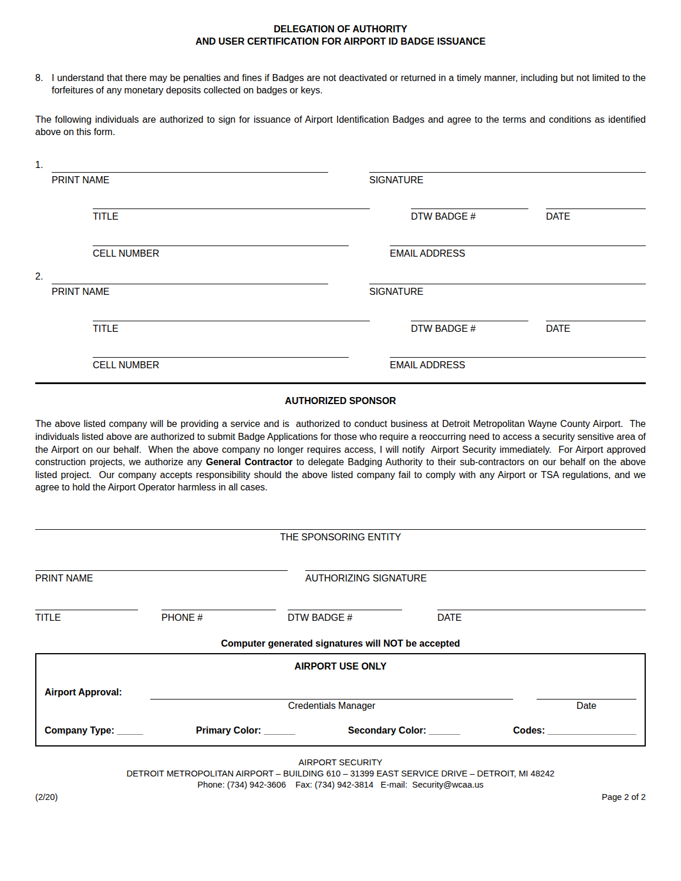DELEGATION OF AUTHORITY
AND USER CERTIFICATION FOR AIRPORT ID BADGE ISSUANCE
8.
I understand that there may be penalties and fines if Badges are not deactivated or returned in a timely manner, including but not limited to the forfeitures of any monetary deposits collected on badges or keys.
The following individuals are authorized to sign for issuance of Airport Identification Badges and agree to the terms and conditions as identified above on this form.
1.
PRINT NAME
SIGNATURE
TITLE
DTW BADGE #
DATE
CELL NUMBER
EMAIL ADDRESS
2.
PRINT NAME
SIGNATURE
TITLE
DTW BADGE #
DATE
CELL NUMBER
EMAIL ADDRESS
AUTHORIZED SPONSOR
The above listed company will be providing a service and is authorized to conduct business at Detroit Metropolitan Wayne County Airport. The individuals listed above are authorized to submit Badge Applications for those who require a reoccurring need to access a security sensitive area of the Airport on our behalf. When the above company no longer requires access, I will notify Airport Security immediately. For Airport approved construction projects, we authorize any General Contractor to delegate Badging Authority to their sub-contractors on our behalf on the above listed project. Our company accepts responsibility should the above listed company fail to comply with any Airport or TSA regulations, and we agree to hold the Airport Operator harmless in all cases.
THE SPONSORING ENTITY
PRINT NAME
AUTHORIZING SIGNATURE
TITLE
PHONE #
DTW BADGE #
DATE
Computer generated signatures will NOT be accepted
AIRPORT USE ONLY
Airport Approval:
Credentials Manager
Date
Company Type: _____ Primary Color: ______ Secondary Color: ______ Codes: _________________
AIRPORT SECURITY
DETROIT METROPOLITAN AIRPORT – BUILDING 610 – 31399 EAST SERVICE DRIVE – DETROIT, MI 48242
Phone: (734) 942-3606 Fax: (734) 942-3814 E-mail: Security@wcaa.us
(2/20) Page 2 of 2